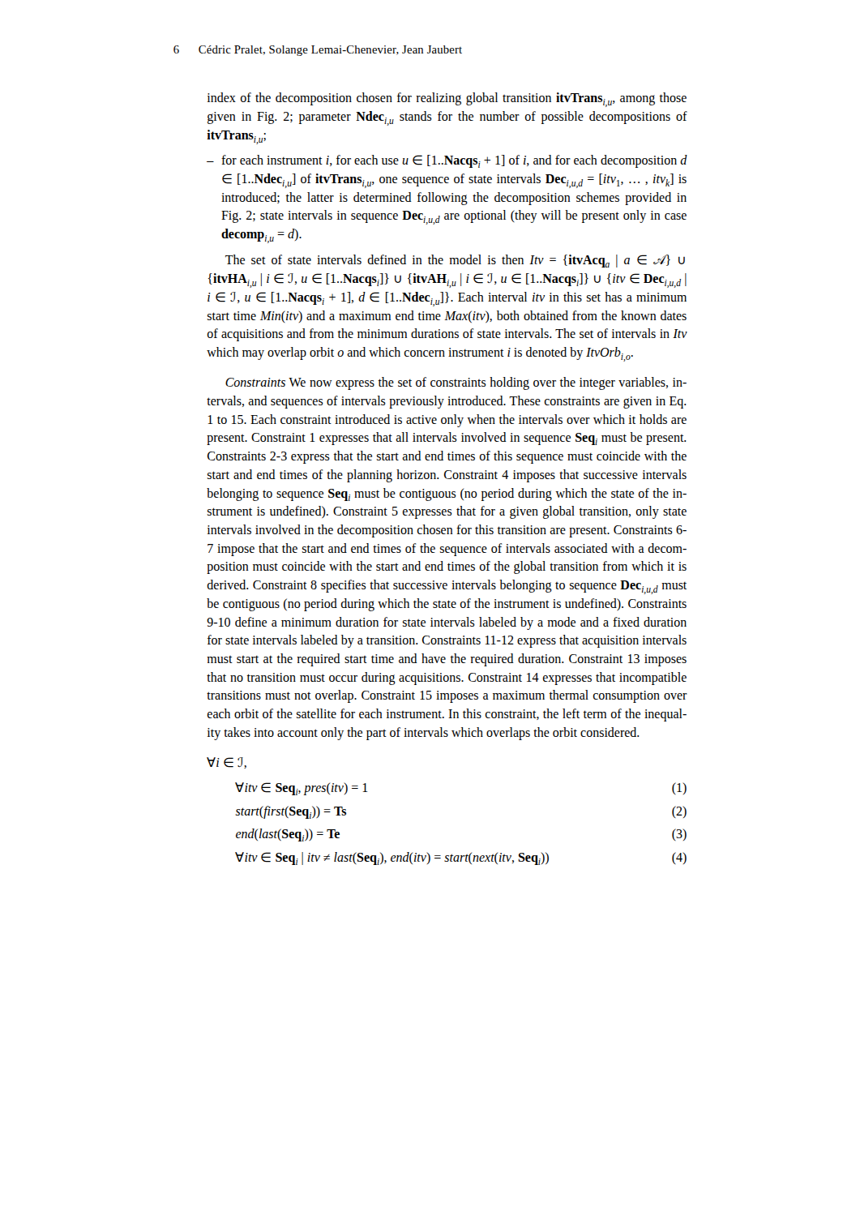6 Cédric Pralet, Solange Lemai-Chenevier, Jean Jaubert
index of the decomposition chosen for realizing global transition itvTransi,u, among those given in Fig. 2; parameter Ndeci,u stands for the number of possible decompositions of itvTransi,u;
for each instrument i, for each use u ∈ [1..Nacqsi + 1] of i, and for each decomposition d ∈ [1..Ndeci,u] of itvTransi,u, one sequence of state intervals Deci,u,d = [itv1, … , itvk] is introduced; the latter is determined following the decomposition schemes provided in Fig. 2; state intervals in sequence Deci,u,d are optional (they will be present only in case decompi,u = d).
The set of state intervals defined in the model is then Itv = {itvAcqa | a ∈ 𝒜} ∪ {itvHAi,u | i ∈ ℐ, u ∈ [1..Nacqsi]} ∪ {itvAHi,u | i ∈ ℐ, u ∈ [1..Nacqsi]} ∪ {itv ∈ Deci,u,d | i ∈ ℐ, u ∈ [1..Nacqsi + 1], d ∈ [1..Ndeci,u]}. Each interval itv in this set has a minimum start time Min(itv) and a maximum end time Max(itv), both obtained from the known dates of acquisitions and from the minimum durations of state intervals. The set of intervals in Itv which may overlap orbit o and which concern instrument i is denoted by ItvOrbi,o.
Constraints We now express the set of constraints holding over the integer variables, intervals, and sequences of intervals previously introduced. These constraints are given in Eq. 1 to 15. Each constraint introduced is active only when the intervals over which it holds are present. Constraint 1 expresses that all intervals involved in sequence Seqi must be present. Constraints 2-3 express that the start and end times of this sequence must coincide with the start and end times of the planning horizon. Constraint 4 imposes that successive intervals belonging to sequence Seqi must be contiguous (no period during which the state of the instrument is undefined). Constraint 5 expresses that for a given global transition, only state intervals involved in the decomposition chosen for this transition are present. Constraints 6-7 impose that the start and end times of the sequence of intervals associated with a decomposition must coincide with the start and end times of the global transition from which it is derived. Constraint 8 specifies that successive intervals belonging to sequence Deci,u,d must be contiguous (no period during which the state of the instrument is undefined). Constraints 9-10 define a minimum duration for state intervals labeled by a mode and a fixed duration for state intervals labeled by a transition. Constraints 11-12 express that acquisition intervals must start at the required start time and have the required duration. Constraint 13 imposes that no transition must occur during acquisitions. Constraint 14 expresses that incompatible transitions must not overlap. Constraint 15 imposes a maximum thermal consumption over each orbit of the satellite for each instrument. In this constraint, the left term of the inequality takes into account only the part of intervals which overlaps the orbit considered.
∀i ∈ ℐ,
| ∀ itv ∈ Seq i , pres ( itv ) = 1 | (1) |
| start ( first ( Seq i )) = Ts | (2) |
| end ( last ( Seq i )) = Te | (3) |
| ∀ itv ∈ Seq i / itv ≠ last ( Seq i ), end ( itv ) = start ( next ( itv , Seq i )) | (4) |